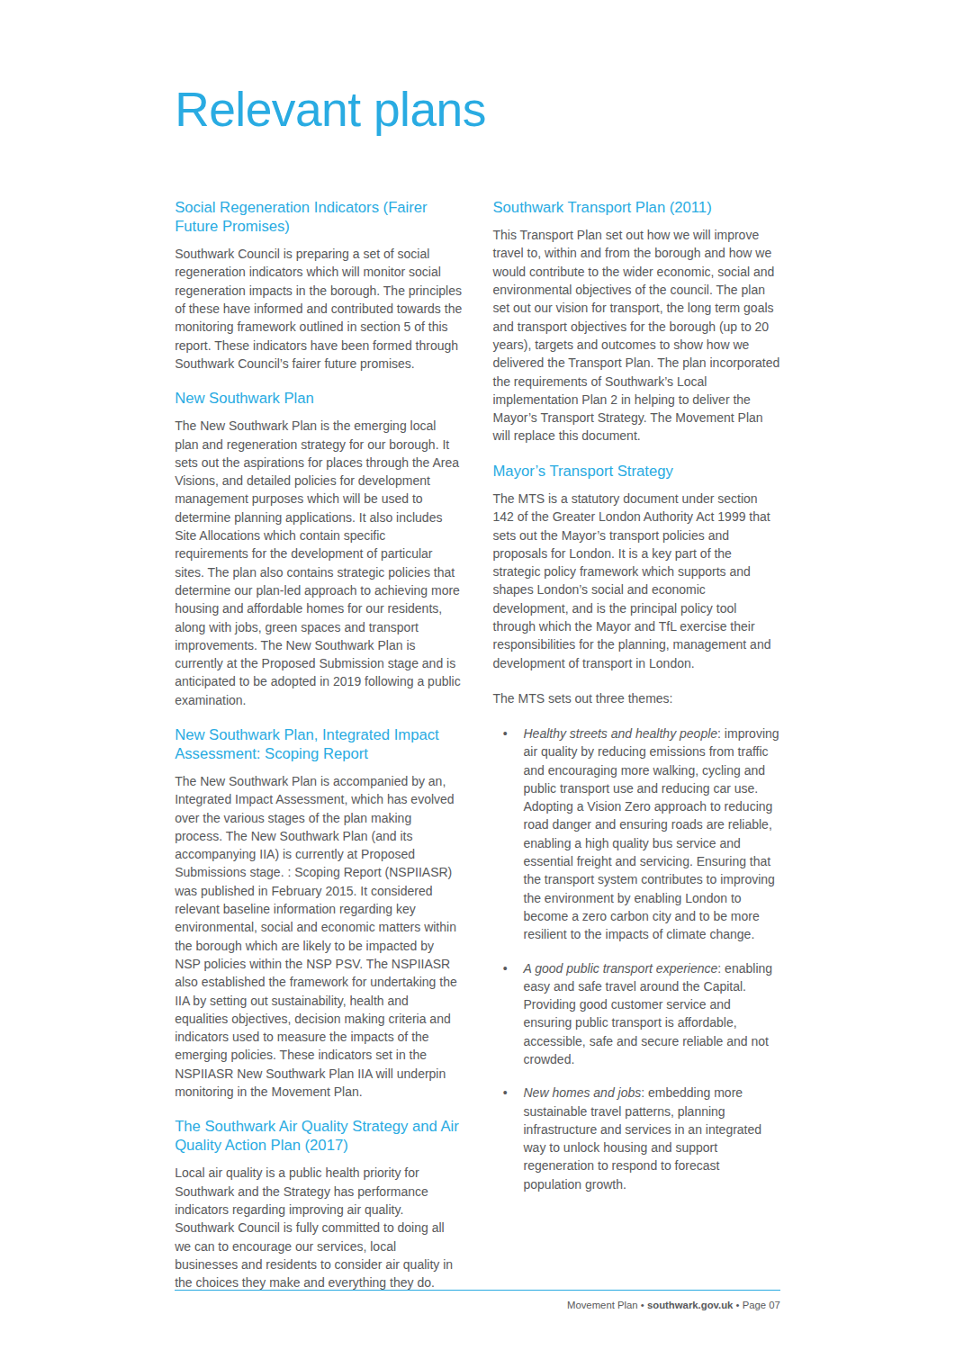Relevant plans
Social Regeneration Indicators (Fairer Future Promises)
Southwark Council is preparing a set of social regeneration indicators which will monitor social regeneration impacts in the borough. The principles of these have informed and contributed towards the monitoring framework outlined in section 5 of this report. These indicators have been formed through Southwark Council’s fairer future promises.
New Southwark Plan
The New Southwark Plan is the emerging local plan and regeneration strategy for our borough. It sets out the aspirations for places through the Area Visions, and detailed policies for development management purposes which will be used to determine planning applications. It also includes Site Allocations which contain specific requirements for the development of particular sites. The plan also contains strategic policies that determine our plan-led approach to achieving more housing and affordable homes for our residents, along with jobs, green spaces and transport improvements. The New Southwark Plan is currently at the Proposed Submission stage and is anticipated to be adopted in 2019 following a public examination.
New Southwark Plan, Integrated Impact Assessment: Scoping Report
The New Southwark Plan is accompanied by an, Integrated Impact Assessment, which has evolved over the various stages of the plan making process. The New Southwark Plan (and its accompanying IIA) is currently at Proposed Submissions stage. : Scoping Report (NSPIIASR) was published in February 2015. It considered relevant baseline information regarding key environmental, social and economic matters within the borough which are likely to be impacted by NSP policies within the NSP PSV. The NSPIIASR also established the framework for undertaking the IIA by setting out sustainability, health and equalities objectives, decision making criteria and indicators used to measure the impacts of the emerging policies. These indicators set in the NSPIIASR New Southwark Plan IIA will underpin monitoring in the Movement Plan.
The Southwark Air Quality Strategy and Air Quality Action Plan (2017)
Local air quality is a public health priority for Southwark and the Strategy has performance indicators regarding improving air quality. Southwark Council is fully committed to doing all we can to encourage our services, local businesses and residents to consider air quality in the choices they make and everything they do.
Southwark Transport Plan (2011)
This Transport Plan set out how we will improve travel to, within and from the borough and how we would contribute to the wider economic, social and environmental objectives of the council. The plan set out our vision for transport, the long term goals and transport objectives for the borough (up to 20 years), targets and outcomes to show how we delivered the Transport Plan. The plan incorporated the requirements of Southwark’s Local implementation Plan 2 in helping to deliver the Mayor’s Transport Strategy. The Movement Plan will replace this document.
Mayor’s Transport Strategy
The MTS is a statutory document under section 142 of the Greater London Authority Act 1999 that sets out the Mayor’s transport policies and proposals for London. It is a key part of the strategic policy framework which supports and shapes London’s social and economic development, and is the principal policy tool through which the Mayor and TfL exercise their responsibilities for the planning, management and development of transport in London.
The MTS sets out three themes:
Healthy streets and healthy people: improving air quality by reducing emissions from traffic and encouraging more walking, cycling and public transport use and reducing car use. Adopting a Vision Zero approach to reducing road danger and ensuring roads are reliable, enabling a high quality bus service and essential freight and servicing. Ensuring that the transport system contributes to improving the environment by enabling London to become a zero carbon city and to be more resilient to the impacts of climate change.
A good public transport experience: enabling easy and safe travel around the Capital. Providing good customer service and ensuring public transport is affordable, accessible, safe and secure reliable and not crowded.
New homes and jobs: embedding more sustainable travel patterns, planning infrastructure and services in an integrated way to unlock housing and support regeneration to respond to forecast population growth.
Movement Plan • southwark.gov.uk • Page 07